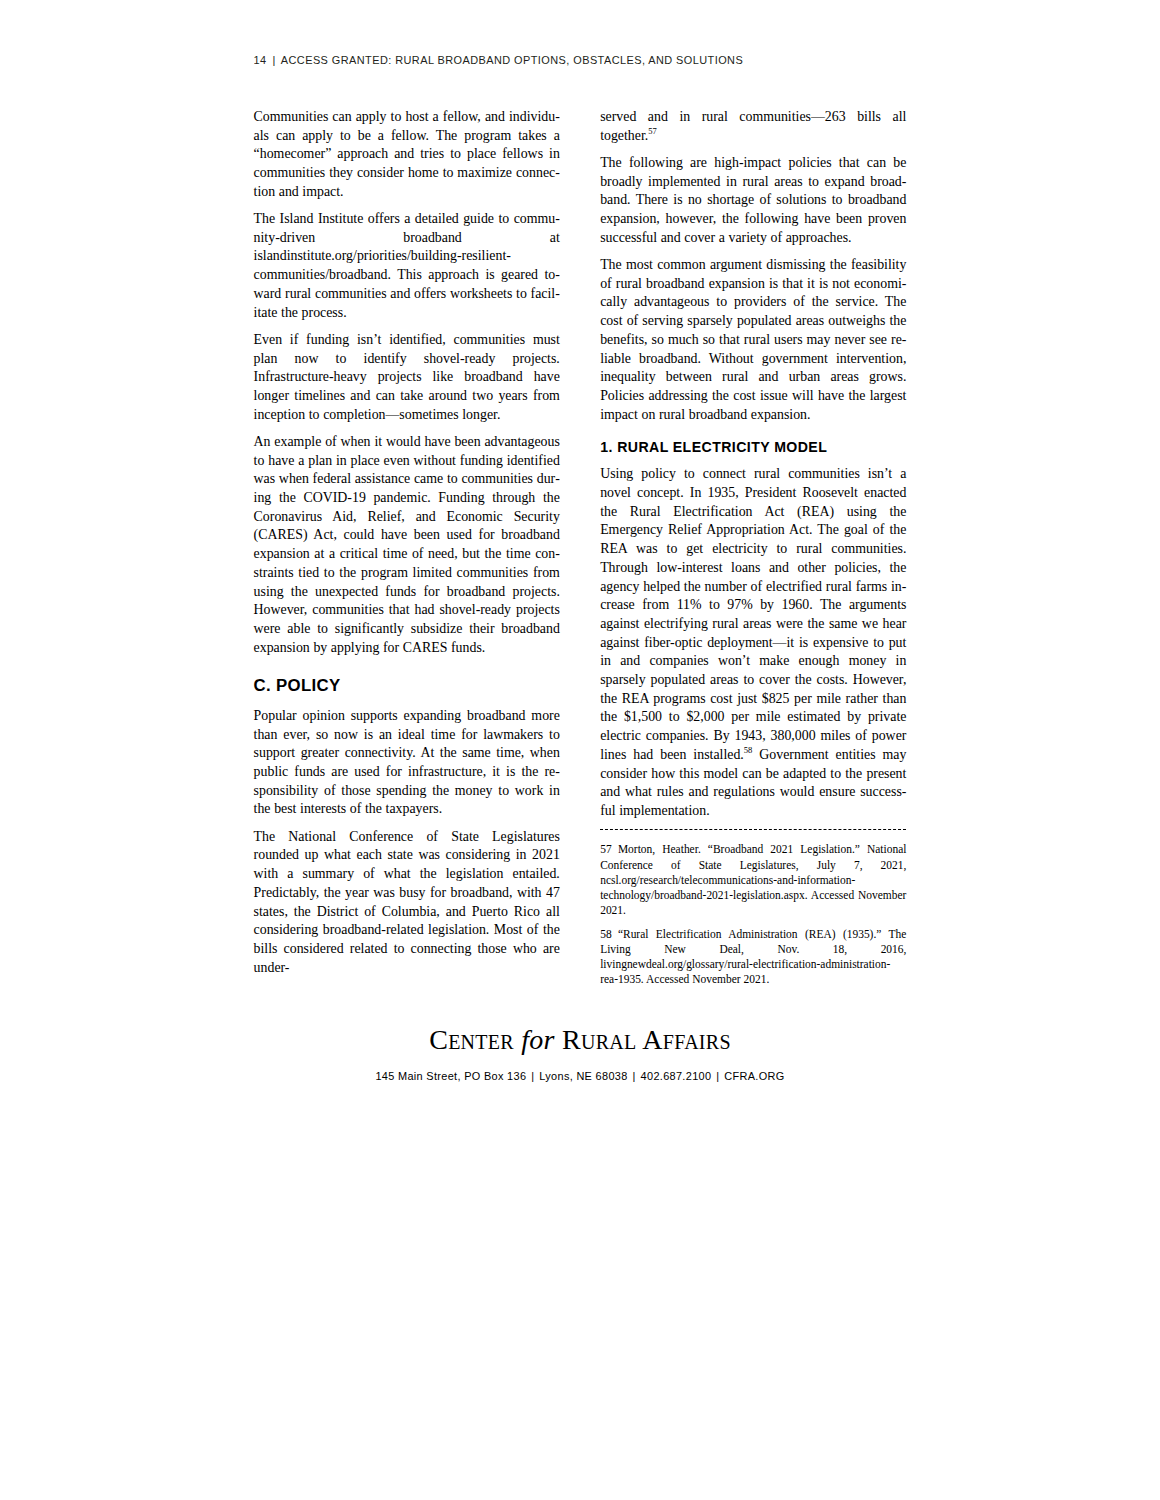14|Access Granted: Rural Broadband Options, Obstacles, and Solutions
Communities can apply to host a fellow, and individuals can apply to be a fellow. The program takes a “homecomer” approach and tries to place fellows in communities they consider home to maximize connection and impact.
The Island Institute offers a detailed guide to community-driven broadband at islandinstitute.org/priorities/building-resilient-communities/broadband. This approach is geared toward rural communities and offers worksheets to facilitate the process.
Even if funding isn’t identified, communities must plan now to identify shovel-ready projects. Infrastructure-heavy projects like broadband have longer timelines and can take around two years from inception to completion—sometimes longer.
An example of when it would have been advantageous to have a plan in place even without funding identified was when federal assistance came to communities during the COVID-19 pandemic. Funding through the Coronavirus Aid, Relief, and Economic Security (CARES) Act, could have been used for broadband expansion at a critical time of need, but the time constraints tied to the program limited communities from using the unexpected funds for broadband projects. However, communities that had shovel-ready projects were able to significantly subsidize their broadband expansion by applying for CARES funds.
C. Policy
Popular opinion supports expanding broadband more than ever, so now is an ideal time for lawmakers to support greater connectivity. At the same time, when public funds are used for infrastructure, it is the responsibility of those spending the money to work in the best interests of the taxpayers.
The National Conference of State Legislatures rounded up what each state was considering in 2021 with a summary of what the legislation entailed. Predictably, the year was busy for broadband, with 47 states, the District of Columbia, and Puerto Rico all considering broadband-related legislation. Most of the bills considered related to connecting those who are under-
served and in rural communities—263 bills all together.57
The following are high-impact policies that can be broadly implemented in rural areas to expand broadband. There is no shortage of solutions to broadband expansion, however, the following have been proven successful and cover a variety of approaches.
The most common argument dismissing the feasibility of rural broadband expansion is that it is not economically advantageous to providers of the service. The cost of serving sparsely populated areas outweighs the benefits, so much so that rural users may never see reliable broadband. Without government intervention, inequality between rural and urban areas grows. Policies addressing the cost issue will have the largest impact on rural broadband expansion.
1. Rural Electricity Model
Using policy to connect rural communities isn’t a novel concept. In 1935, President Roosevelt enacted the Rural Electrification Act (REA) using the Emergency Relief Appropriation Act. The goal of the REA was to get electricity to rural communities. Through low-interest loans and other policies, the agency helped the number of electrified rural farms increase from 11% to 97% by 1960. The arguments against electrifying rural areas were the same we hear against fiber-optic deployment—it is expensive to put in and companies won’t make enough money in sparsely populated areas to cover the costs. However, the REA programs cost just $825 per mile rather than the $1,500 to $2,000 per mile estimated by private electric companies. By 1943, 380,000 miles of power lines had been installed.58 Government entities may consider how this model can be adapted to the present and what rules and regulations would ensure successful implementation.
57 Morton, Heather. “Broadband 2021 Legislation.” National Conference of State Legislatures, July 7, 2021, ncsl.org/research/telecommunications-and-information-technology/broadband-2021-legislation.aspx. Accessed November 2021.
58“Rural Electrification Administration (REA) (1935).” The Living New Deal, Nov. 18, 2016, livingnewdeal.org/glossary/rural-electrification-administration-rea-1935. Accessed November 2021.
Center for Rural Affairs
145 Main Street, PO Box 136|Lyons, NE 68038|402.687.2100|CFRA.ORG